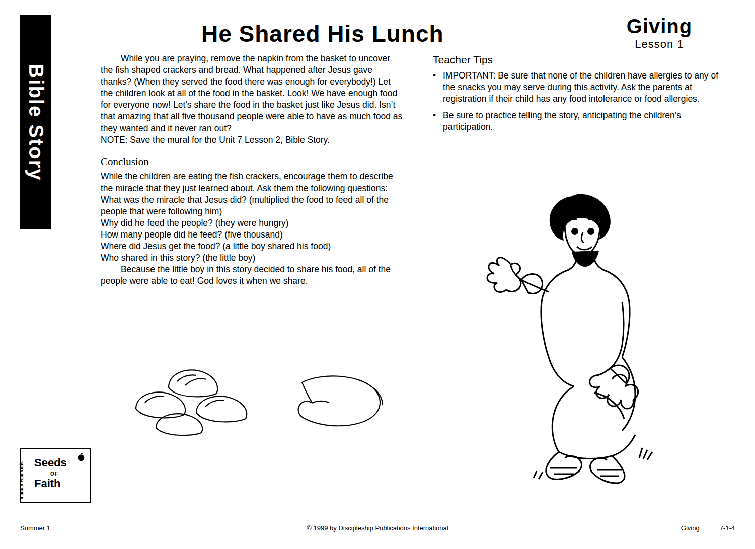Bible Story
He Shared His Lunch
Giving
Lesson 1
While you are praying, remove the napkin from the basket to uncover the fish shaped crackers and bread. What happened after Jesus gave thanks? (When they served the food there was enough for everybody!) Let the children look at all of the food in the basket. Look! We have enough food for everyone now! Let’s share the food in the basket just like Jesus did. Isn’t that amazing that all five thousand people were able to have as much food as they wanted and it never ran out?
NOTE: Save the mural for the Unit 7 Lesson 2, Bible Story.
Conclusion
While the children are eating the fish crackers, encourage them to describe the miracle that they just learned about. Ask them the following questions:
What was the miracle that Jesus did? (multiplied the food to feed all of the people that were following him)
Why did he feed the people? (they were hungry)
How many people did he feed? (five thousand)
Where did Jesus get the food? (a little boy shared his food)
Who shared in this story? (the little boy)
Because the little boy in this story decided to share his food, all of the people were able to eat! God loves it when we share.
Teacher Tips
IMPORTANT: Be sure that none of the children have allergies to any of the snacks you may serve during this activity. Ask the parents at registration if their child has any food intolerance or food allergies.
Be sure to practice telling the story, anticipating the children’s participation.
4 and 5 Year Olds Seeds OF Faith
Summer 1 © 1999 by Discipleship Publications International Giving 7-1-4